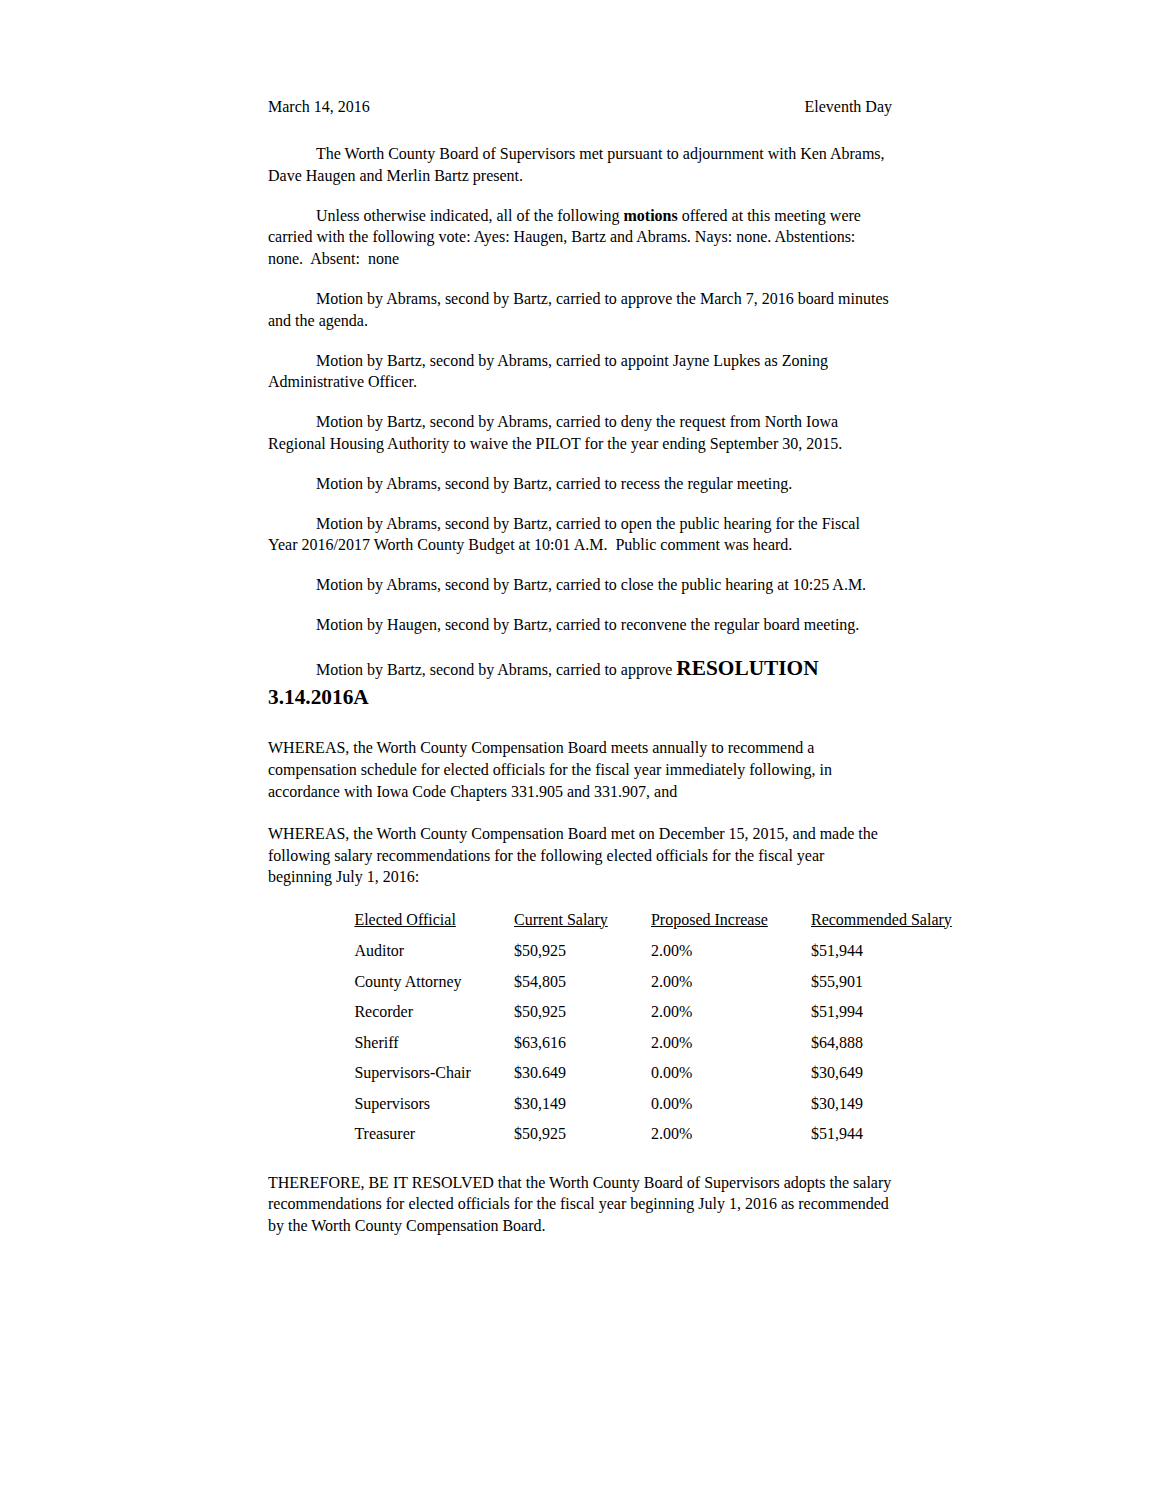March 14, 2016
Eleventh Day
The Worth County Board of Supervisors met pursuant to adjournment with Ken Abrams, Dave Haugen and Merlin Bartz present.
Unless otherwise indicated, all of the following motions offered at this meeting were carried with the following vote: Ayes: Haugen, Bartz and Abrams. Nays: none. Abstentions: none. Absent: none
Motion by Abrams, second by Bartz, carried to approve the March 7, 2016 board minutes and the agenda.
Motion by Bartz, second by Abrams, carried to appoint Jayne Lupkes as Zoning Administrative Officer.
Motion by Bartz, second by Abrams, carried to deny the request from North Iowa Regional Housing Authority to waive the PILOT for the year ending September 30, 2015.
Motion by Abrams, second by Bartz, carried to recess the regular meeting.
Motion by Abrams, second by Bartz, carried to open the public hearing for the Fiscal Year 2016/2017 Worth County Budget at 10:01 A.M. Public comment was heard.
Motion by Abrams, second by Bartz, carried to close the public hearing at 10:25 A.M.
Motion by Haugen, second by Bartz, carried to reconvene the regular board meeting.
Motion by Bartz, second by Abrams, carried to approve RESOLUTION 3.14.2016A
WHEREAS, the Worth County Compensation Board meets annually to recommend a compensation schedule for elected officials for the fiscal year immediately following, in accordance with Iowa Code Chapters 331.905 and 331.907, and
WHEREAS, the Worth County Compensation Board met on December 15, 2015, and made the following salary recommendations for the following elected officials for the fiscal year beginning July 1, 2016:
| Elected Official | Current Salary | Proposed Increase | Recommended Salary |
| --- | --- | --- | --- |
| Auditor | $50,925 | 2.00% | $51,944 |
| County Attorney | $54,805 | 2.00% | $55,901 |
| Recorder | $50,925 | 2.00% | $51,994 |
| Sheriff | $63,616 | 2.00% | $64,888 |
| Supervisors-Chair | $30.649 | 0.00% | $30,649 |
| Supervisors | $30,149 | 0.00% | $30,149 |
| Treasurer | $50,925 | 2.00% | $51,944 |
THEREFORE, BE IT RESOLVED that the Worth County Board of Supervisors adopts the salary recommendations for elected officials for the fiscal year beginning July 1, 2016 as recommended by the Worth County Compensation Board.